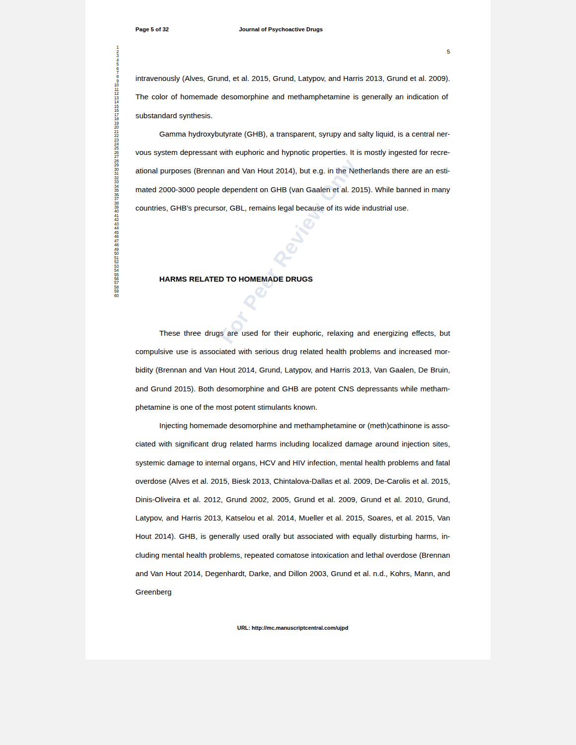Page 5 of 32 Journal of Psychoactive Drugs
5
12345678910 11121314151617181920 21222324252627282930 31323334353637383940 41424344454647484950 51525354555657585960
For Peer Review Only
intravenously (Alves, Grund, et al. 2015, Grund, Latypov, and Harris 2013, Grund et al. 2009). The color of homemade desomorphine and methamphetamine is generally an indication of substandard synthesis.
Gamma hydroxybutyrate (GHB), a transparent, syrupy and salty liquid, is a central nervous system depressant with euphoric and hypnotic properties. It is mostly ingested for recreational purposes (Brennan and Van Hout 2014), but e.g. in the Netherlands there are an estimated 2000-3000 people dependent on GHB (van Gaalen et al. 2015). While banned in many countries, GHB’s precursor, GBL, remains legal because of its wide industrial use.
HARMS RELATED TO HOMEMADE DRUGS
These three drugs are used for their euphoric, relaxing and energizing effects, but compulsive use is associated with serious drug related health problems and increased morbidity (Brennan and Van Hout 2014, Grund, Latypov, and Harris 2013, Van Gaalen, De Bruin, and Grund 2015). Both desomorphine and GHB are potent CNS depressants while methamphetamine is one of the most potent stimulants known.
Injecting homemade desomorphine and methamphetamine or (meth)cathinone is associated with significant drug related harms including localized damage around injection sites, systemic damage to internal organs, HCV and HIV infection, mental health problems and fatal overdose (Alves et al. 2015, Biesk 2013, Chintalova-Dallas et al. 2009, De-Carolis et al. 2015, Dinis-Oliveira et al. 2012, Grund 2002, 2005, Grund et al. 2009, Grund et al. 2010, Grund, Latypov, and Harris 2013, Katselou et al. 2014, Mueller et al. 2015, Soares, et al. 2015, Van Hout 2014). GHB, is generally used orally but associated with equally disturbing harms, including mental health problems, repeated comatose intoxication and lethal overdose (Brennan and Van Hout 2014, Degenhardt, Darke, and Dillon 2003, Grund et al. n.d., Kohrs, Mann, and Greenberg
URL: http://mc.manuscriptcentral.com/ujpd